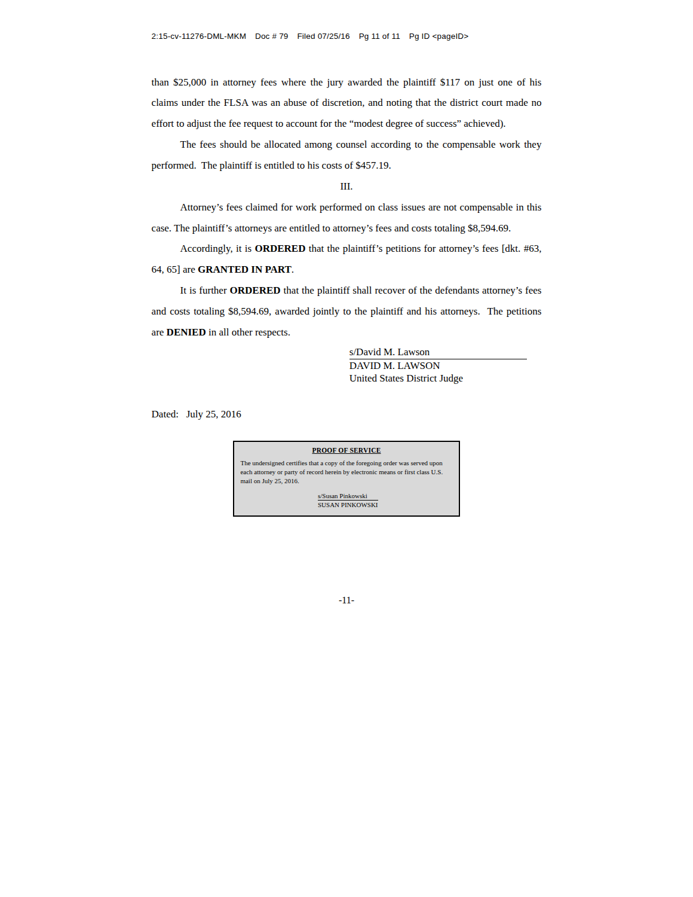2:15-cv-11276-DML-MKM Doc # 79 Filed 07/25/16 Pg 11 of 11 Pg ID <pageID>
than $25,000 in attorney fees where the jury awarded the plaintiff $117 on just one of his claims under the FLSA was an abuse of discretion, and noting that the district court made no effort to adjust the fee request to account for the “modest degree of success” achieved).
The fees should be allocated among counsel according to the compensable work they performed. The plaintiff is entitled to his costs of $457.19.
III.
Attorney’s fees claimed for work performed on class issues are not compensable in this case. The plaintiff’s attorneys are entitled to attorney’s fees and costs totaling $8,594.69.
Accordingly, it is ORDERED that the plaintiff’s petitions for attorney’s fees [dkt. #63, 64, 65] are GRANTED IN PART.
It is further ORDERED that the plaintiff shall recover of the defendants attorney’s fees and costs totaling $8,594.69, awarded jointly to the plaintiff and his attorneys. The petitions are DENIED in all other respects.
s/David M. Lawson
DAVID M. LAWSON
United States District Judge
Dated: July 25, 2016
PROOF OF SERVICE
The undersigned certifies that a copy of the foregoing order was served upon each attorney or party of record herein by electronic means or first class U.S. mail on July 25, 2016.
s/Susan Pinkowski
SUSAN PINKOWSKI
-11-